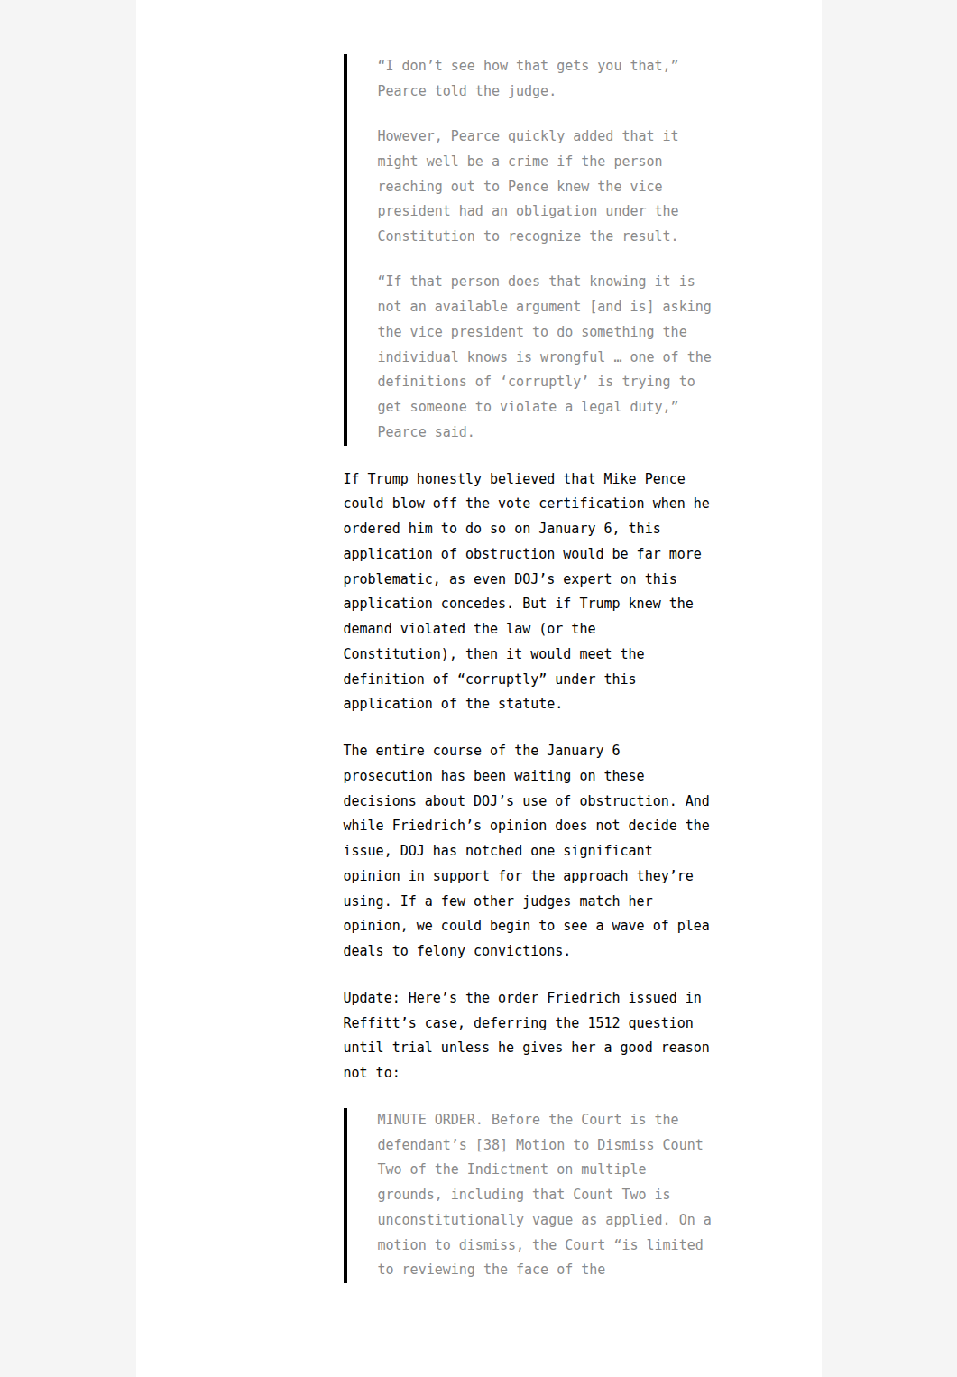“I don’t see how that gets you that,” Pearce told the judge.
However, Pearce quickly added that it might well be a crime if the person reaching out to Pence knew the vice president had an obligation under the Constitution to recognize the result.
“If that person does that knowing it is not an available argument [and is] asking the vice president to do something the individual knows is wrongful … one of the definitions of ‘corruptly’ is trying to get someone to violate a legal duty,” Pearce said.
If Trump honestly believed that Mike Pence could blow off the vote certification when he ordered him to do so on January 6, this application of obstruction would be far more problematic, as even DOJ’s expert on this application concedes. But if Trump knew the demand violated the law (or the Constitution), then it would meet the definition of “corruptly” under this application of the statute.
The entire course of the January 6 prosecution has been waiting on these decisions about DOJ’s use of obstruction. And while Friedrich’s opinion does not decide the issue, DOJ has notched one significant opinion in support for the approach they’re using. If a few other judges match her opinion, we could begin to see a wave of plea deals to felony convictions.
Update: Here’s the order Friedrich issued in Reffitt’s case, deferring the 1512 question until trial unless he gives her a good reason not to:
MINUTE ORDER. Before the Court is the defendant’s [38] Motion to Dismiss Count Two of the Indictment on multiple grounds, including that Count Two is unconstitutionally vague as applied. On a motion to dismiss, the Court “is limited to reviewing the face of the